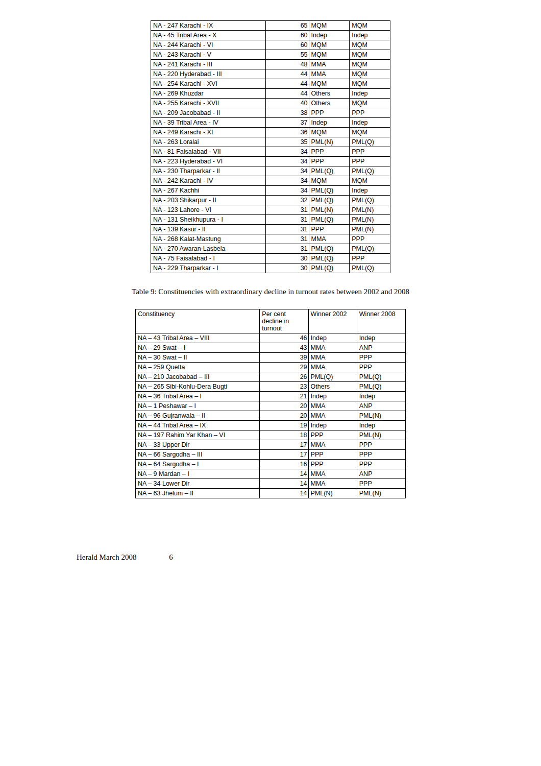| NA - 247 Karachi - IX | 65 | MQM | MQM |
| NA - 45 Tribal Area - X | 60 | Indep | Indep |
| NA - 244 Karachi - VI | 60 | MQM | MQM |
| NA - 243 Karachi - V | 55 | MQM | MQM |
| NA - 241 Karachi - III | 48 | MMA | MQM |
| NA - 220 Hyderabad - III | 44 | MMA | MQM |
| NA - 254 Karachi - XVI | 44 | MQM | MQM |
| NA - 269 Khuzdar | 44 | Others | Indep |
| NA - 255 Karachi - XVII | 40 | Others | MQM |
| NA - 209 Jacobabad - II | 38 | PPP | PPP |
| NA - 39 Tribal Area - IV | 37 | Indep | Indep |
| NA - 249 Karachi - XI | 36 | MQM | MQM |
| NA - 263 Loralai | 35 | PML(N) | PML(Q) |
| NA - 81 Faisalabad - VII | 34 | PPP | PPP |
| NA - 223 Hyderabad - VI | 34 | PPP | PPP |
| NA - 230 Tharparkar - II | 34 | PML(Q) | PML(Q) |
| NA - 242 Karachi - IV | 34 | MQM | MQM |
| NA - 267 Kachhi | 34 | PML(Q) | Indep |
| NA - 203 Shikarpur - II | 32 | PML(Q) | PML(Q) |
| NA - 123 Lahore - VI | 31 | PML(N) | PML(N) |
| NA - 131 Sheikhupura - I | 31 | PML(Q) | PML(N) |
| NA - 139 Kasur - II | 31 | PPP | PML(N) |
| NA - 268 Kalat-Mastung | 31 | MMA | PPP |
| NA - 270 Awaran-Lasbela | 31 | PML(Q) | PML(Q) |
| NA - 75 Faisalabad - I | 30 | PML(Q) | PPP |
| NA - 229 Tharparkar - I | 30 | PML(Q) | PML(Q) |
Table 9: Constituencies with extraordinary decline in turnout rates between 2002 and 2008
| Constituency | Per cent decline in turnout | Winner 2002 | Winner 2008 |
| NA – 43 Tribal Area – VIII | 46 | Indep | Indep |
| NA – 29 Swat – I | 43 | MMA | ANP |
| NA – 30 Swat – II | 39 | MMA | PPP |
| NA – 259 Quetta | 29 | MMA | PPP |
| NA – 210 Jacobabad – III | 26 | PML(Q) | PML(Q) |
| NA – 265 Sibi-Kohlu-Dera Bugti | 23 | Others | PML(Q) |
| NA – 36 Tribal Area – I | 21 | Indep | Indep |
| NA – 1 Peshawar – I | 20 | MMA | ANP |
| NA – 96 Gujranwala – II | 20 | MMA | PML(N) |
| NA – 44 Tribal Area – IX | 19 | Indep | Indep |
| NA – 197 Rahim Yar Khan – VI | 18 | PPP | PML(N) |
| NA – 33 Upper Dir | 17 | MMA | PPP |
| NA – 66 Sargodha – III | 17 | PPP | PPP |
| NA – 64 Sargodha – I | 16 | PPP | PPP |
| NA – 9 Mardan – I | 14 | MMA | ANP |
| NA – 34 Lower Dir | 14 | MMA | PPP |
| NA – 63 Jhelum – II | 14 | PML(N) | PML(N) |
Herald March 2008 6